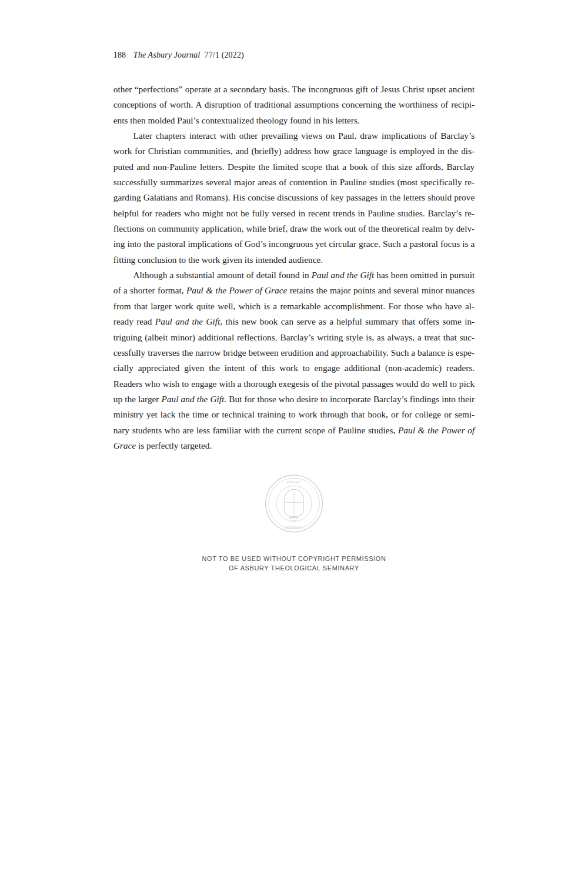188 The Asbury Journal 77/1 (2022)
other “perfections” operate at a secondary basis. The incongruous gift of Jesus Christ upset ancient conceptions of worth. A disruption of traditional assumptions concerning the worthiness of recipients then molded Paul’s contextualized theology found in his letters.
Later chapters interact with other prevailing views on Paul, draw implications of Barclay’s work for Christian communities, and (briefly) address how grace language is employed in the disputed and non-Pauline letters. Despite the limited scope that a book of this size affords, Barclay successfully summarizes several major areas of contention in Pauline studies (most specifically regarding Galatians and Romans). His concise discussions of key passages in the letters should prove helpful for readers who might not be fully versed in recent trends in Pauline studies. Barclay’s reflections on community application, while brief, draw the work out of the theoretical realm by delving into the pastoral implications of God’s incongruous yet circular grace. Such a pastoral focus is a fitting conclusion to the work given its intended audience.
Although a substantial amount of detail found in Paul and the Gift has been omitted in pursuit of a shorter format, Paul & the Power of Grace retains the major points and several minor nuances from that larger work quite well, which is a remarkable accomplishment. For those who have already read Paul and the Gift, this new book can serve as a helpful summary that offers some intriguing (albeit minor) additional reflections. Barclay’s writing style is, as always, a treat that successfully traverses the narrow bridge between erudition and approachability. Such a balance is especially appreciated given the intent of this work to engage additional (non-academic) readers. Readers who wish to engage with a thorough exegesis of the pivotal passages would do well to pick up the larger Paul and the Gift. But for those who desire to incorporate Barclay’s findings into their ministry yet lack the time or technical training to work through that book, or for college or seminary students who are less familiar with the current scope of Pauline studies, Paul & the Power of Grace is perfectly targeted.
ASBURY SEMINARY
NOT TO BE USED WITHOUT COPYRIGHT PERMISSION
OF ASBURY THEOLOGICAL SEMINARY